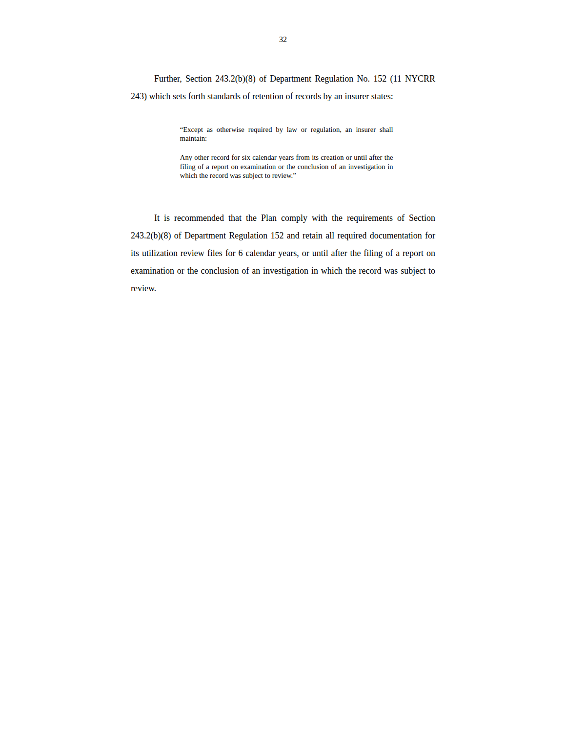32
Further, Section 243.2(b)(8) of Department Regulation No. 152 (11 NYCRR 243) which sets forth standards of retention of records by an insurer states:
“Except as otherwise required by law or regulation, an insurer shall maintain:
Any other record for six calendar years from its creation or until after the filing of a report on examination or the conclusion of an investigation in which the record was subject to review.”
It is recommended that the Plan comply with the requirements of Section 243.2(b)(8) of Department Regulation 152 and retain all required documentation for its utilization review files for 6 calendar years, or until after the filing of a report on examination or the conclusion of an investigation in which the record was subject to review.